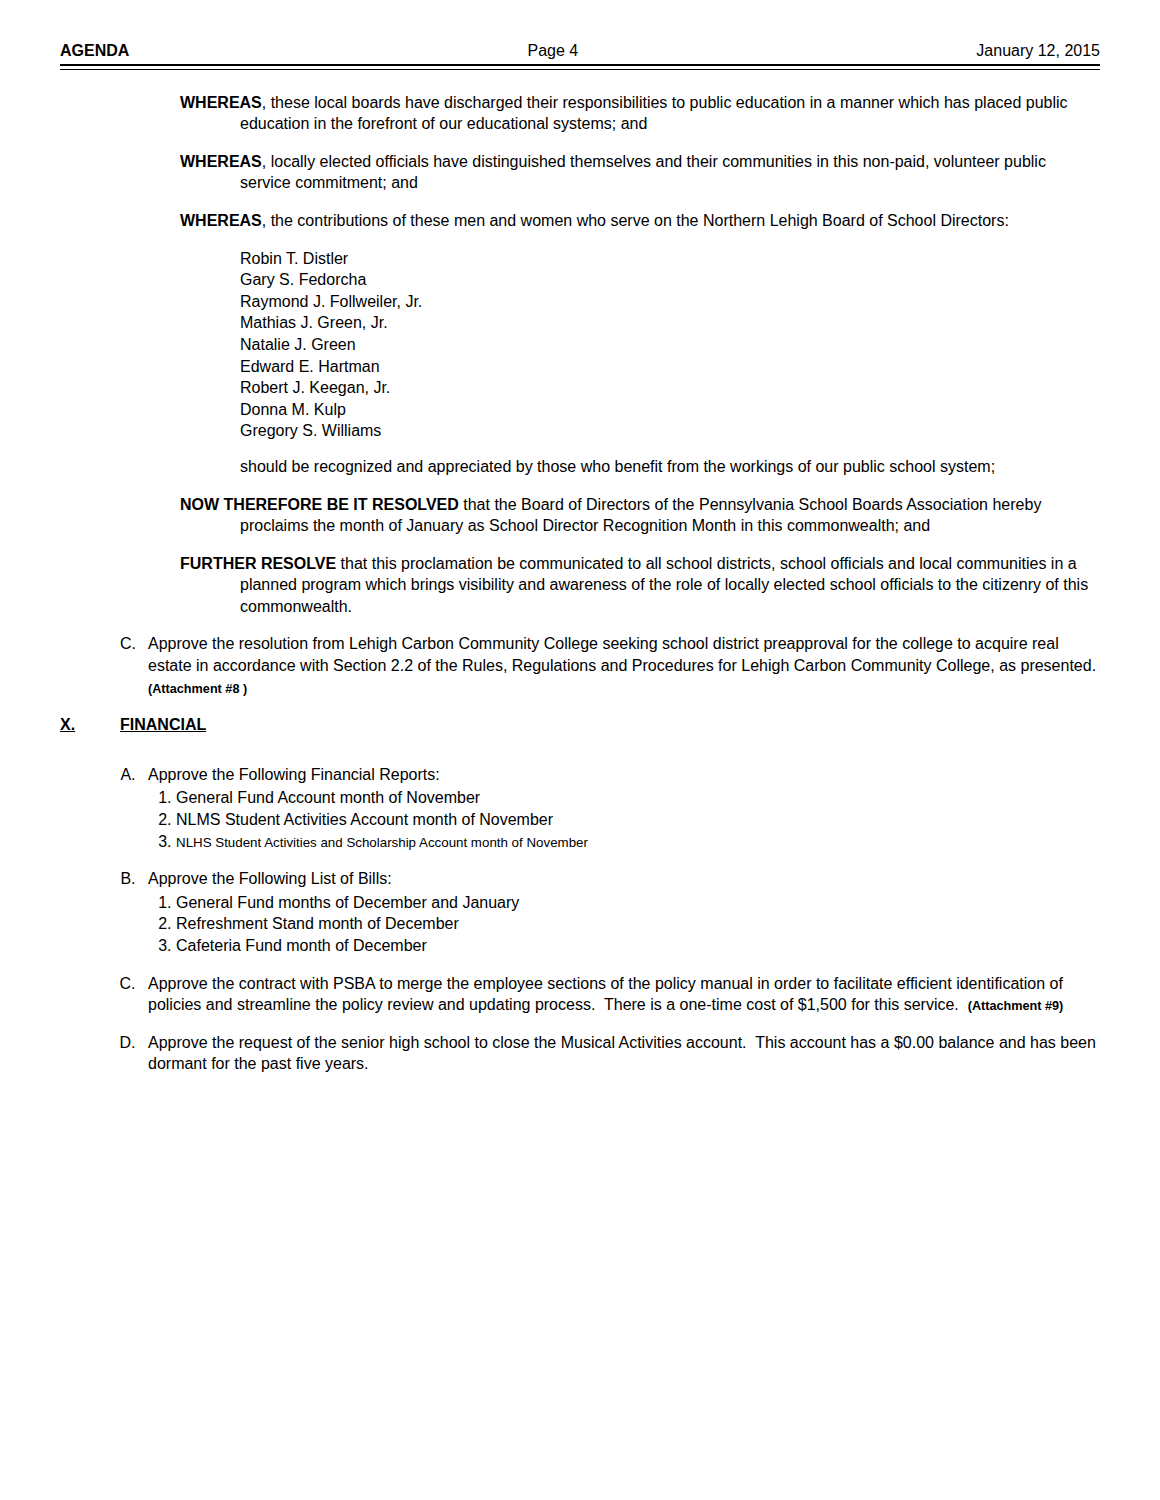AGENDA
Page 4
January 12, 2015
WHEREAS, these local boards have discharged their responsibilities to public education in a manner which has placed public education in the forefront of our educational systems; and
WHEREAS, locally elected officials have distinguished themselves and their communities in this non-paid, volunteer public service commitment; and
WHEREAS, the contributions of these men and women who serve on the Northern Lehigh Board of School Directors:
Robin T. Distler
Gary S. Fedorcha
Raymond J. Follweiler, Jr.
Mathias J. Green, Jr.
Natalie J. Green
Edward E. Hartman
Robert J. Keegan, Jr.
Donna M. Kulp
Gregory S. Williams
should be recognized and appreciated by those who benefit from the workings of our public school system;
NOW THEREFORE BE IT RESOLVED that the Board of Directors of the Pennsylvania School Boards Association hereby proclaims the month of January as School Director Recognition Month in this commonwealth; and
FURTHER RESOLVE that this proclamation be communicated to all school districts, school officials and local communities in a planned program which brings visibility and awareness of the role of locally elected school officials to the citizenry of this commonwealth.
C.
Approve the resolution from Lehigh Carbon Community College seeking school district preapproval for the college to acquire real estate in accordance with Section 2.2 of the Rules, Regulations and Procedures for Lehigh Carbon Community College, as presented.
(Attachment #8 )
X.
FINANCIAL
Approve the Following Financial Reports:
General Fund Account month of November
NLMS Student Activities Account month of November
NLHS Student Activities and Scholarship Account month of November
Approve the Following List of Bills:
General Fund months of December and January
Refreshment Stand month of December
Cafeteria Fund month of December
Approve the contract with PSBA to merge the employee sections of the policy manual in order to facilitate efficient identification of policies and streamline the policy review and updating process. There is a one-time cost of $1,500 for this service. (Attachment #9)
Approve the request of the senior high school to close the Musical Activities account. This account has a $0.00 balance and has been dormant for the past five years.